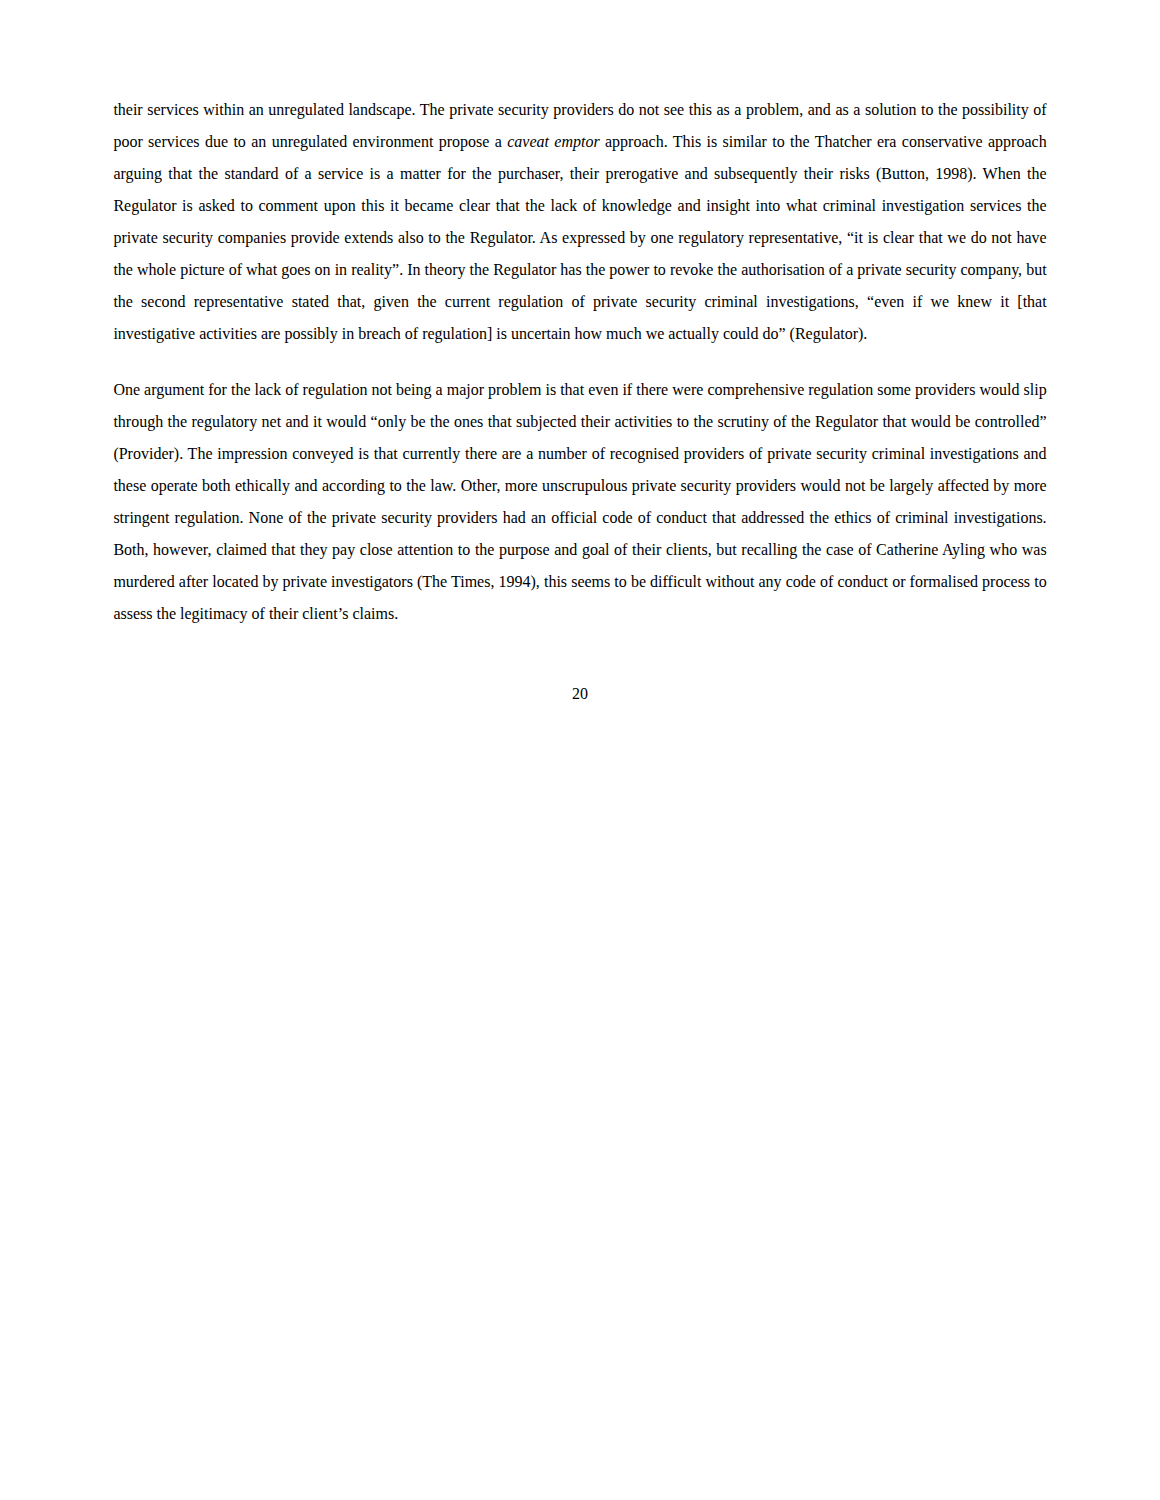their services within an unregulated landscape. The private security providers do not see this as a problem, and as a solution to the possibility of poor services due to an unregulated environment propose a caveat emptor approach. This is similar to the Thatcher era conservative approach arguing that the standard of a service is a matter for the purchaser, their prerogative and subsequently their risks (Button, 1998). When the Regulator is asked to comment upon this it became clear that the lack of knowledge and insight into what criminal investigation services the private security companies provide extends also to the Regulator. As expressed by one regulatory representative, “it is clear that we do not have the whole picture of what goes on in reality”. In theory the Regulator has the power to revoke the authorisation of a private security company, but the second representative stated that, given the current regulation of private security criminal investigations, “even if we knew it [that investigative activities are possibly in breach of regulation] is uncertain how much we actually could do” (Regulator).
One argument for the lack of regulation not being a major problem is that even if there were comprehensive regulation some providers would slip through the regulatory net and it would “only be the ones that subjected their activities to the scrutiny of the Regulator that would be controlled” (Provider). The impression conveyed is that currently there are a number of recognised providers of private security criminal investigations and these operate both ethically and according to the law. Other, more unscrupulous private security providers would not be largely affected by more stringent regulation. None of the private security providers had an official code of conduct that addressed the ethics of criminal investigations. Both, however, claimed that they pay close attention to the purpose and goal of their clients, but recalling the case of Catherine Ayling who was murdered after located by private investigators (The Times, 1994), this seems to be difficult without any code of conduct or formalised process to assess the legitimacy of their client’s claims.
20